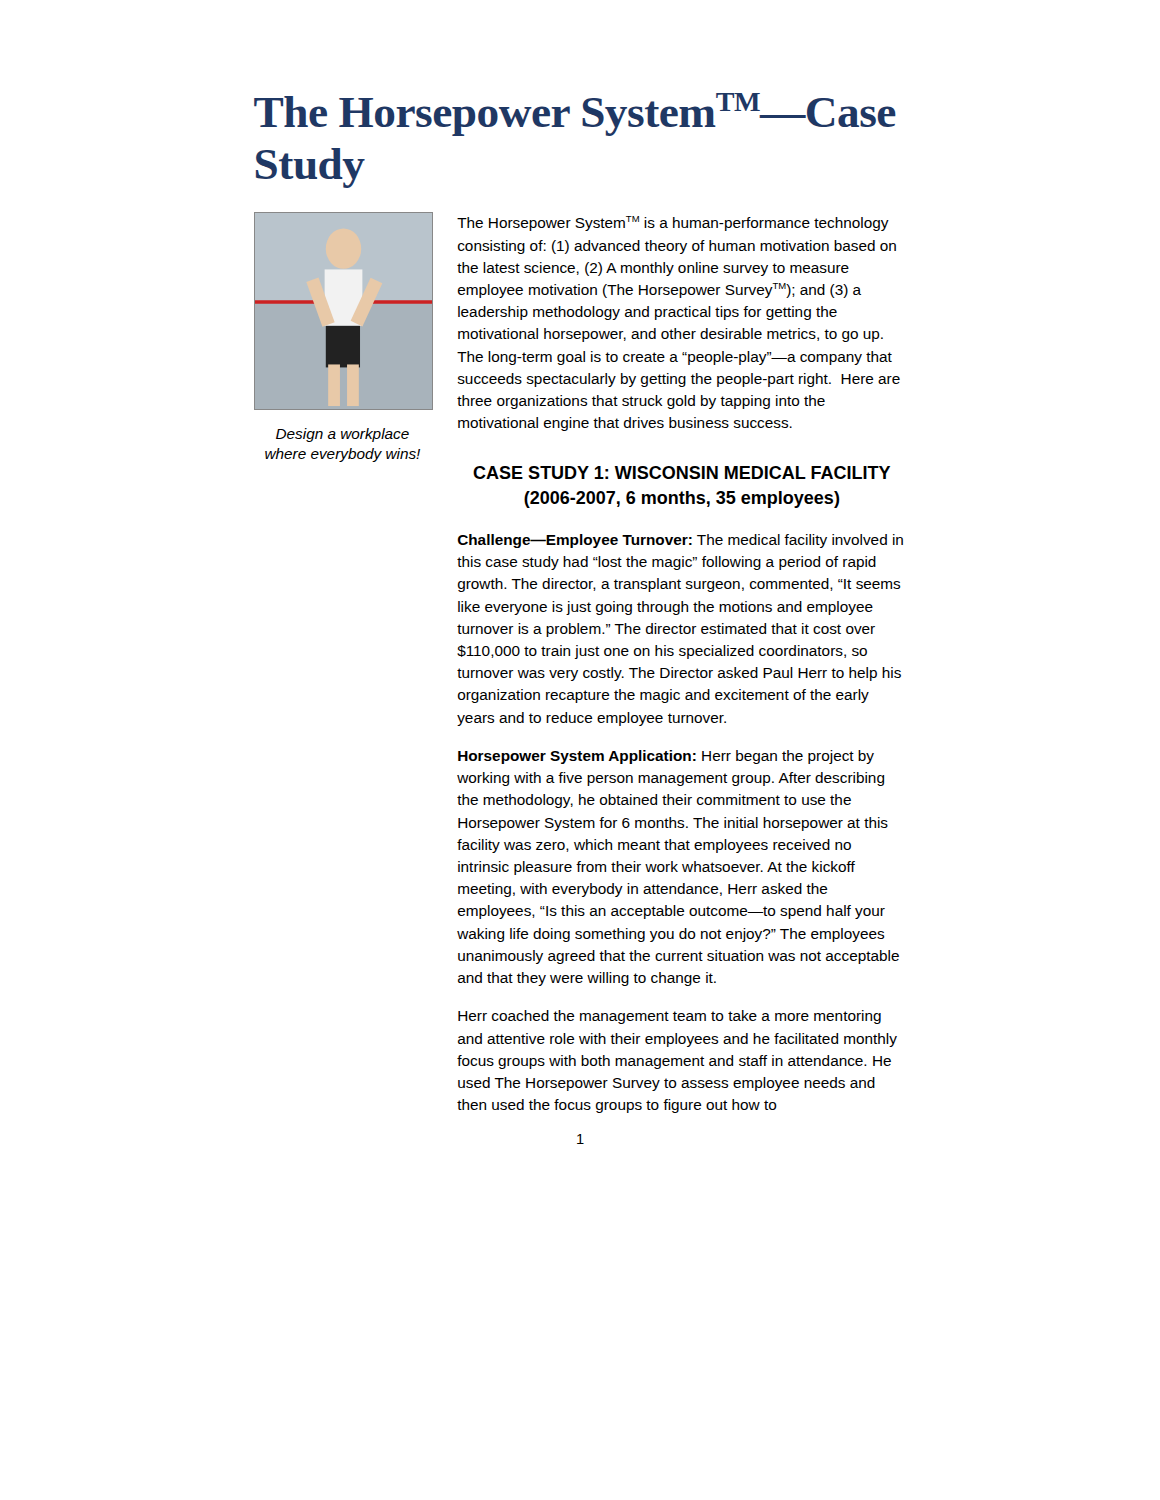The Horsepower SystemTM—Case Study
Design a workplace where everybody wins!
The Horsepower SystemTM is a human-performance technology consisting of: (1) advanced theory of human motivation based on the latest science, (2) A monthly online survey to measure employee motivation (The Horsepower SurveyTM); and (3) a leadership methodology and practical tips for getting the motivational horsepower, and other desirable metrics, to go up. The long-term goal is to create a “people-play”—a company that succeeds spectacularly by getting the people-part right. Here are three organizations that struck gold by tapping into the motivational engine that drives business success.
CASE STUDY 1: WISCONSIN MEDICAL FACILITY
(2006-2007, 6 months, 35 employees)
Challenge—Employee Turnover: The medical facility involved in this case study had “lost the magic” following a period of rapid growth. The director, a transplant surgeon, commented, “It seems like everyone is just going through the motions and employee turnover is a problem.” The director estimated that it cost over $110,000 to train just one on his specialized coordinators, so turnover was very costly. The Director asked Paul Herr to help his organization recapture the magic and excitement of the early years and to reduce employee turnover.
Horsepower System Application: Herr began the project by working with a five person management group. After describing the methodology, he obtained their commitment to use the Horsepower System for 6 months. The initial horsepower at this facility was zero, which meant that employees received no intrinsic pleasure from their work whatsoever. At the kickoff meeting, with everybody in attendance, Herr asked the employees, “Is this an acceptable outcome—to spend half your waking life doing something you do not enjoy?” The employees unanimously agreed that the current situation was not acceptable and that they were willing to change it.
Herr coached the management team to take a more mentoring and attentive role with their employees and he facilitated monthly focus groups with both management and staff in attendance. He used The Horsepower Survey to assess employee needs and then used the focus groups to figure out how to
1